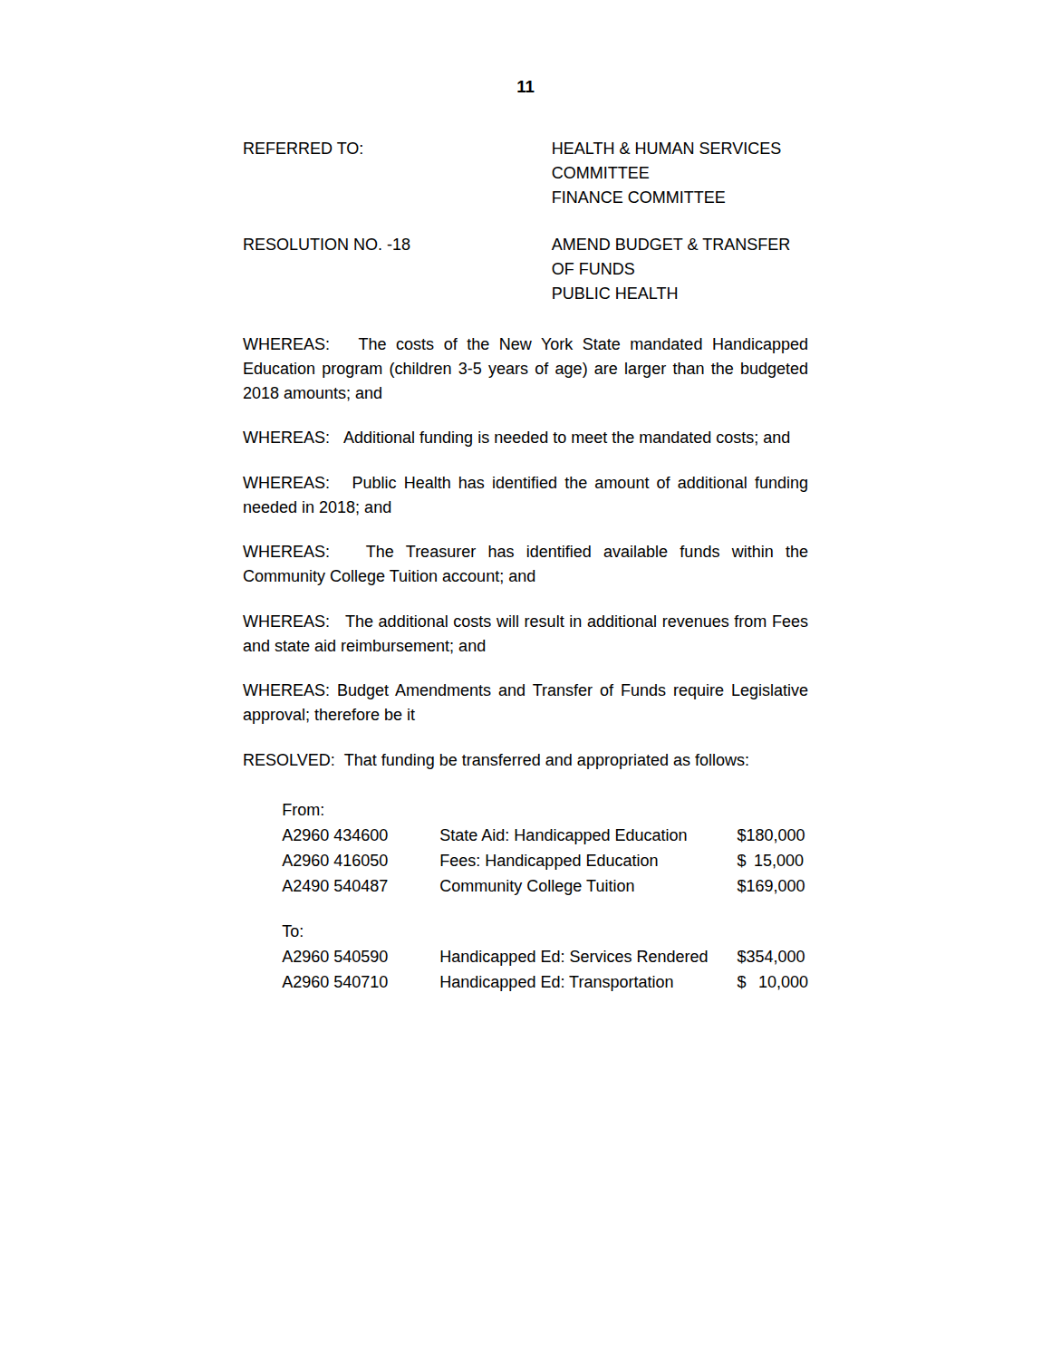11
REFERRED TO:
HEALTH & HUMAN SERVICES COMMITTEE
FINANCE COMMITTEE
RESOLUTION NO. -18
AMEND BUDGET & TRANSFER OF FUNDS
PUBLIC HEALTH
WHEREAS: The costs of the New York State mandated Handicapped Education program (children 3-5 years of age) are larger than the budgeted 2018 amounts; and
WHEREAS: Additional funding is needed to meet the mandated costs; and
WHEREAS: Public Health has identified the amount of additional funding needed in 2018; and
WHEREAS: The Treasurer has identified available funds within the Community College Tuition account; and
WHEREAS: The additional costs will result in additional revenues from Fees and state aid reimbursement; and
WHEREAS: Budget Amendments and Transfer of Funds require Legislative approval; therefore be it
RESOLVED: That funding be transferred and appropriated as follows:
| From: | | |
| A2960 434600 | State Aid: Handicapped Education | $180,000 |
| A2960 416050 | Fees: Handicapped Education | $ 15,000 |
| A2490 540487 | Community College Tuition | $169,000 |
| To: | | |
| A2960 540590 | Handicapped Ed: Services Rendered | $354,000 |
| A2960 540710 | Handicapped Ed: Transportation | $ 10,000 |